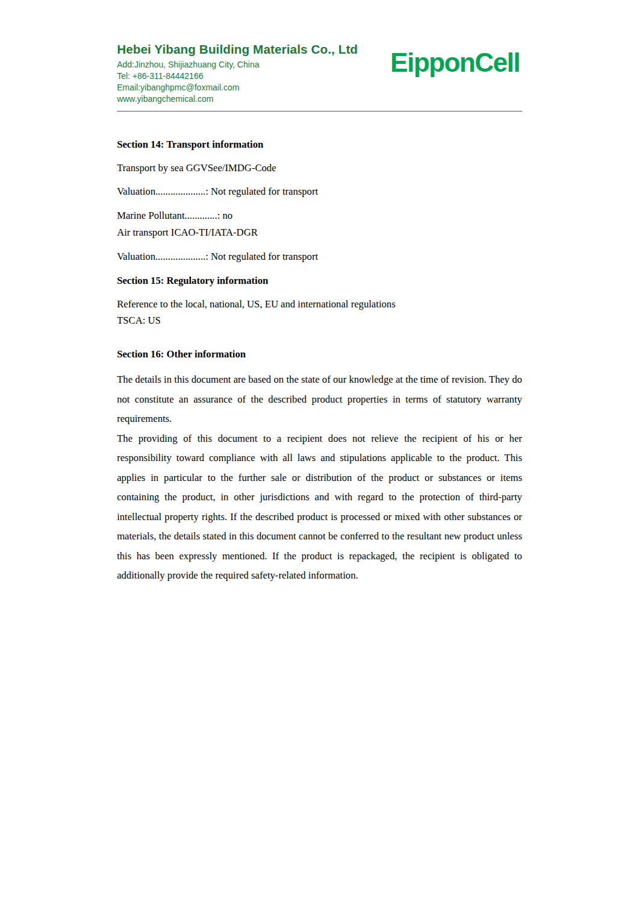Hebei Yibang Building Materials Co., Ltd
Add:Jinzhou, Shijiazhuang City, China
Tel: +86-311-84442166
Email:yibanghpmc@foxmail.com
www.yibangchemical.com
EipponCell
Section 14: Transport information
Transport by sea GGVSee/IMDG-Code
Valuation....................: Not regulated for transport
Marine Pollutant.............: no
Air transport ICAO-TI/IATA-DGR
Valuation....................: Not regulated for transport
Section 15: Regulatory information
Reference to the local, national, US, EU and international regulations
TSCA: US
Section 16: Other information
The details in this document are based on the state of our knowledge at the time of revision. They do not constitute an assurance of the described product properties in terms of statutory warranty requirements.
The providing of this document to a recipient does not relieve the recipient of his or her responsibility toward compliance with all laws and stipulations applicable to the product. This applies in particular to the further sale or distribution of the product or substances or items containing the product, in other jurisdictions and with regard to the protection of third-party intellectual property rights. If the described product is processed or mixed with other substances or materials, the details stated in this document cannot be conferred to the resultant new product unless this has been expressly mentioned. If the product is repackaged, the recipient is obligated to additionally provide the required safety-related information.